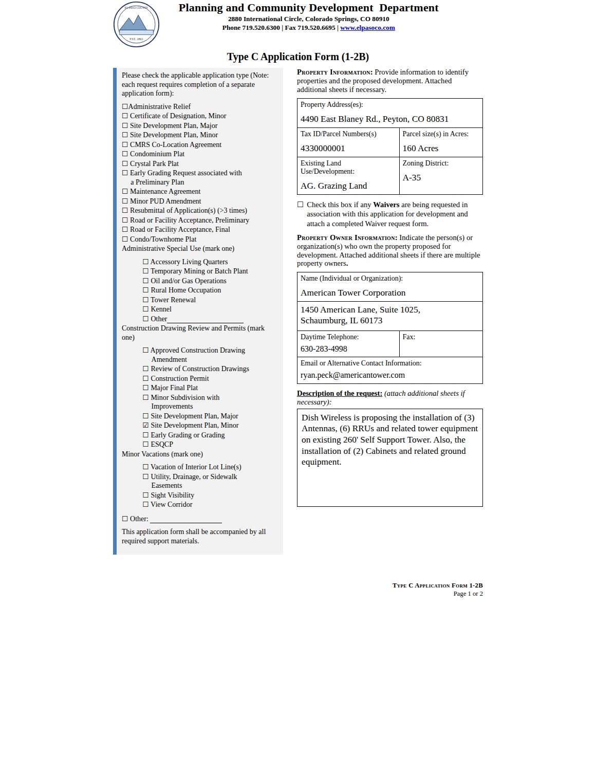EST. 1861 EL PASO COUNTY
Planning and Community Development Department
2880 International Circle, Colorado Springs, CO 80910
Phone 719.520.6300 | Fax 719.520.6695 | www.elpasoco.com
Type C Application Form (1-2B)
Please check the applicable application type (Note: each request requires completion of a separate application form):
☐Administrative Relief
☐ Certificate of Designation, Minor
☐ Site Development Plan, Major
☐ Site Development Plan, Minor
☐ CMRS Co-Location Agreement
☐ Condominium Plat
☐ Crystal Park Plat
☐ Early Grading Request associated with
a Preliminary Plan
☐ Maintenance Agreement
☐ Minor PUD Amendment
☐ Resubmittal of Application(s) (>3 times)
☐ Road or Facility Acceptance, Preliminary
☐ Road or Facility Acceptance, Final
☐ Condo/Townhome Plat
Administrative Special Use (mark one)
☐ Accessory Living Quarters
☐ Temporary Mining or Batch Plant
☐ Oil and/or Gas Operations
☐ Rural Home Occupation
☐ Tower Renewal
☐ Kennel
☐ Other
Construction Drawing Review and Permits (mark one)
☐ Approved Construction Drawing
Amendment
☐ Review of Construction Drawings
☐ Construction Permit
☐ Major Final Plat
☐ Minor Subdivision with
Improvements
☐ Site Development Plan, Major
☑ Site Development Plan, Minor
☐ Early Grading or Grading
☐ ESQCP
Minor Vacations (mark one)
☐ Vacation of Interior Lot Line(s)
☐ Utility, Drainage, or Sidewalk
Easements
☐ Sight Visibility
☐ View Corridor
☐ Other:
This application form shall be accompanied by all required support materials.
Property Information: Provide information to identify properties and the proposed development. Attached additional sheets if necessary.
| Property Address(es): 4490 East Blaney Rd., Peyton, CO 80831 |
| Tax ID/Parcel Numbers(s) 4330000001 | Parcel size(s) in Acres: 160 Acres |
| Existing Land Use/Development: AG. Grazing Land | Zoning District: A-35 |
☐ Check this box if any Waivers are being requested in association with this application for development and attach a completed Waiver request form.
Property Owner Information: Indicate the person(s) or organization(s) who own the property proposed for development. Attached additional sheets if there are multiple property owners.
| Name (Individual or Organization): American Tower Corporation |
| 1450 American Lane, Suite 1025, Schaumburg, IL 60173 |
| Daytime Telephone: 630-283-4998 | Fax: |
| Email or Alternative Contact Information: ryan.peck@americantower.com |
Description of the request: (attach additional sheets if necessary):
Dish Wireless is proposing the installation of (3) Antennas, (6) RRUs and related tower equipment on existing 260' Self Support Tower. Also, the installation of (2) Cabinets and related ground equipment.
Type C Application Form 1-2B
Page 1 or 2